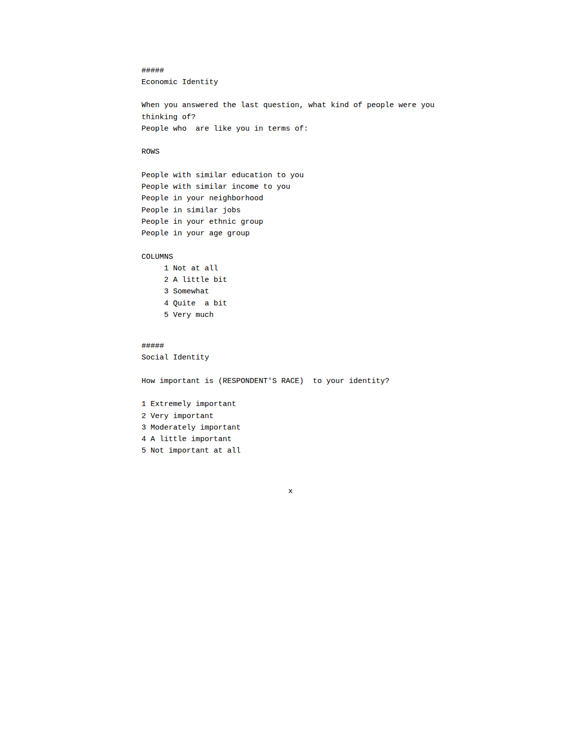#####
Economic Identity

When you answered the last question, what kind of people were you thinking of?
People who  are like you in terms of:

ROWS

People with similar education to you
People with similar income to you
People in your neighborhood
People in similar jobs
People in your ethnic group
People in your age group

COLUMNS
     1 Not at all
     2 A little bit
     3 Somewhat
     4 Quite  a bit
     5 Very much
#####
Social Identity

How important is (RESPONDENT'S RACE)  to your identity?

1 Extremely important
2 Very important
3 Moderately important
4 A little important
5 Not important at all
x